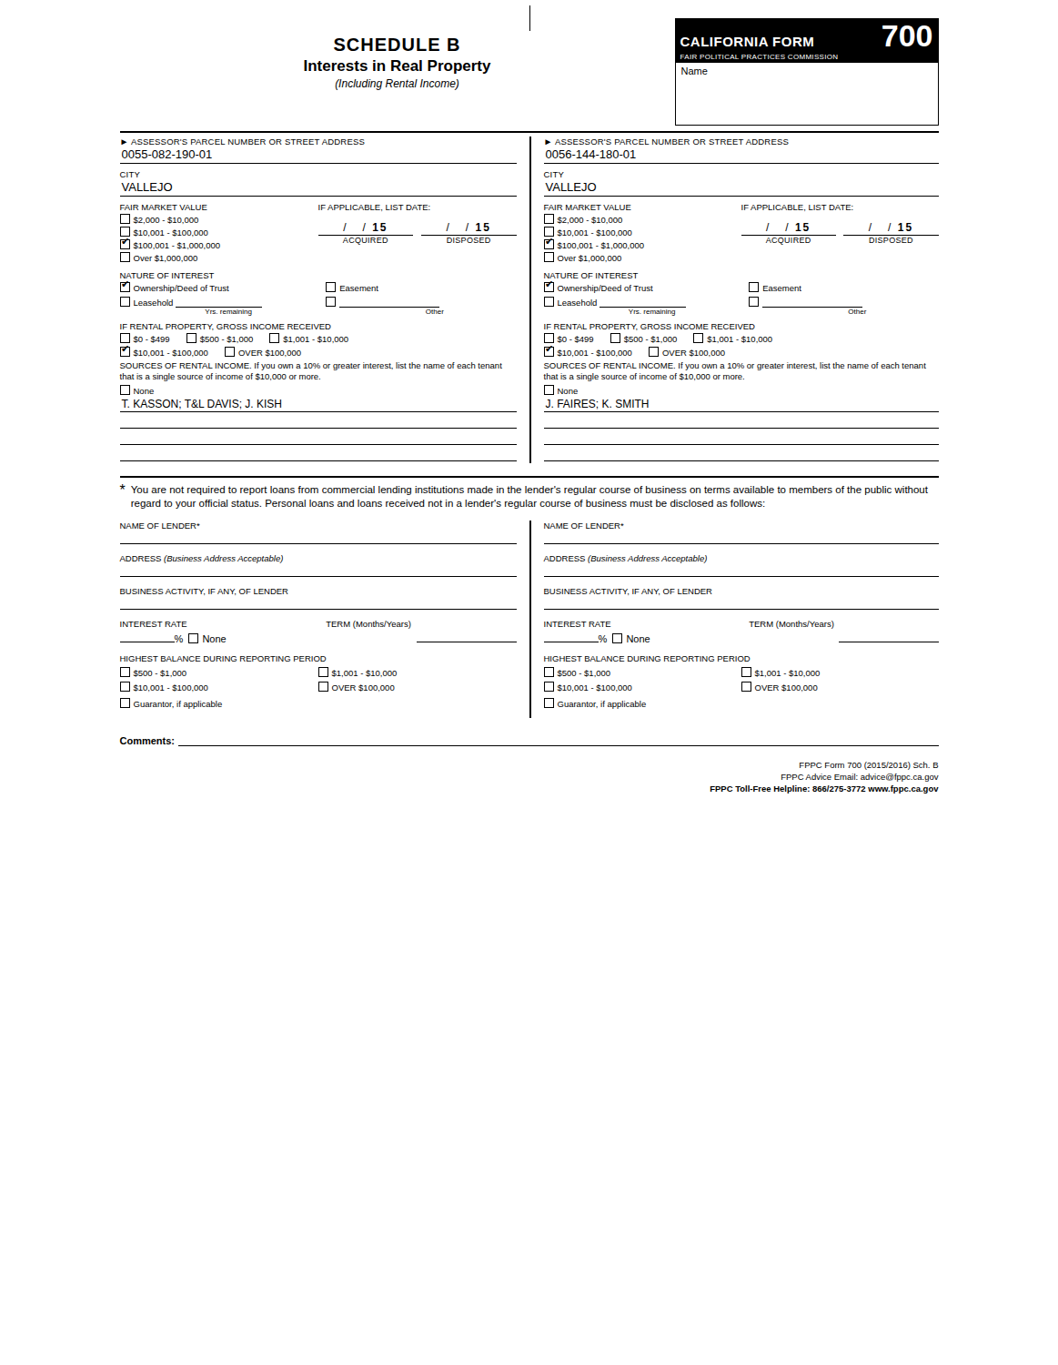SCHEDULE B
Interests in Real Property
(Including Rental Income)
CALIFORNIA FORM 700
FAIR POLITICAL PRACTICES COMMISSION
Name
► ASSESSOR'S PARCEL NUMBER OR STREET ADDRESS
0055-082-190-01
CITY
VALLEJO
FAIR MARKET VALUE
$2,000 - $10,000
$10,001 - $100,000
$100,001 - $1,000,000
Over $1,000,000
IF APPLICABLE, LIST DATE:
/ / 15
ACQUIRED
/ / 15
DISPOSED
NATURE OF INTEREST
Ownership/Deed of Trust
Easement
Leasehold
Yrs. remaining
Other
IF RENTAL PROPERTY, GROSS INCOME RECEIVED
$0 - $499
$500 - $1,000
$1,001 - $10,000
$10,001 - $100,000
OVER $100,000
SOURCES OF RENTAL INCOME. If you own a 10% or greater interest, list the name of each tenant that is a single source of income of $10,000 or more.
None
T. KASSON; T&L DAVIS; J. KISH
► ASSESSOR'S PARCEL NUMBER OR STREET ADDRESS
0056-144-180-01
CITY
VALLEJO
FAIR MARKET VALUE
$2,000 - $10,000
$10,001 - $100,000
$100,001 - $1,000,000
Over $1,000,000
IF APPLICABLE, LIST DATE:
/ / 15
ACQUIRED
/ / 15
DISPOSED
NATURE OF INTEREST
Ownership/Deed of Trust
Easement
Leasehold
Yrs. remaining
Other
IF RENTAL PROPERTY, GROSS INCOME RECEIVED
$0 - $499
$500 - $1,000
$1,001 - $10,000
$10,001 - $100,000
OVER $100,000
SOURCES OF RENTAL INCOME. If you own a 10% or greater interest, list the name of each tenant that is a single source of income of $10,000 or more.
None
J. FAIRES; K. SMITH
*
You are not required to report loans from commercial lending institutions made in the lender's regular course of business on terms available to members of the public without regard to your official status. Personal loans and loans received not in a lender's regular course of business must be disclosed as follows:
NAME OF LENDER*
ADDRESS (Business Address Acceptable)
BUSINESS ACTIVITY, IF ANY, OF LENDER
INTEREST RATE
TERM (Months/Years)
% None
HIGHEST BALANCE DURING REPORTING PERIOD
$500 - $1,000
$1,001 - $10,000
$10,001 - $100,000
OVER $100,000
Guarantor, if applicable
NAME OF LENDER*
ADDRESS (Business Address Acceptable)
BUSINESS ACTIVITY, IF ANY, OF LENDER
INTEREST RATE
TERM (Months/Years)
% None
HIGHEST BALANCE DURING REPORTING PERIOD
$500 - $1,000
$1,001 - $10,000
$10,001 - $100,000
OVER $100,000
Guarantor, if applicable
Comments:
FPPC Form 700 (2015/2016) Sch. B
FPPC Advice Email: advice@fppc.ca.gov
FPPC Toll-Free Helpline: 866/275-3772 www.fppc.ca.gov